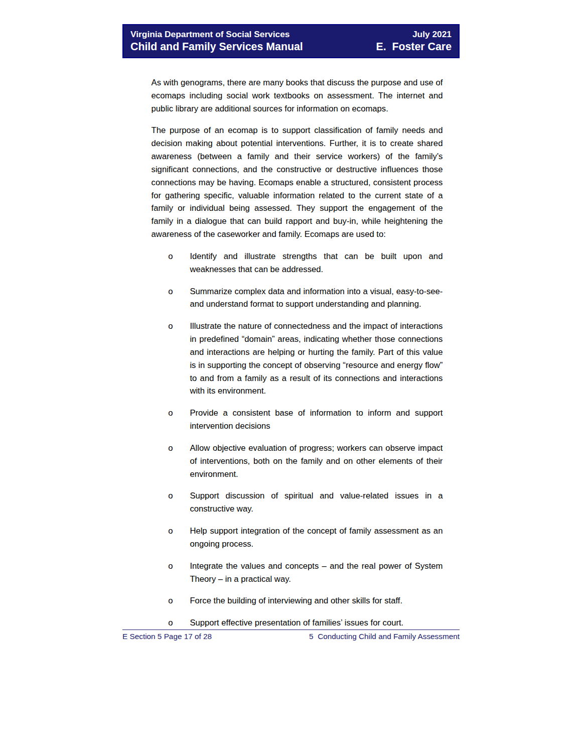Virginia Department of Social Services
Child and Family Services Manual
July 2021
E. Foster Care
As with genograms, there are many books that discuss the purpose and use of ecomaps including social work textbooks on assessment. The internet and public library are additional sources for information on ecomaps.
The purpose of an ecomap is to support classification of family needs and decision making about potential interventions. Further, it is to create shared awareness (between a family and their service workers) of the family's significant connections, and the constructive or destructive influences those connections may be having. Ecomaps enable a structured, consistent process for gathering specific, valuable information related to the current state of a family or individual being assessed. They support the engagement of the family in a dialogue that can build rapport and buy-in, while heightening the awareness of the caseworker and family. Ecomaps are used to:
Identify and illustrate strengths that can be built upon and weaknesses that can be addressed.
Summarize complex data and information into a visual, easy-to-see-and understand format to support understanding and planning.
Illustrate the nature of connectedness and the impact of interactions in predefined “domain” areas, indicating whether those connections and interactions are helping or hurting the family. Part of this value is in supporting the concept of observing “resource and energy flow” to and from a family as a result of its connections and interactions with its environment.
Provide a consistent base of information to inform and support intervention decisions
Allow objective evaluation of progress; workers can observe impact of interventions, both on the family and on other elements of their environment.
Support discussion of spiritual and value-related issues in a constructive way.
Help support integration of the concept of family assessment as an ongoing process.
Integrate the values and concepts – and the real power of System Theory – in a practical way.
Force the building of interviewing and other skills for staff.
Support effective presentation of families’ issues for court.
E Section 5 Page 17 of 28
5 Conducting Child and Family Assessment